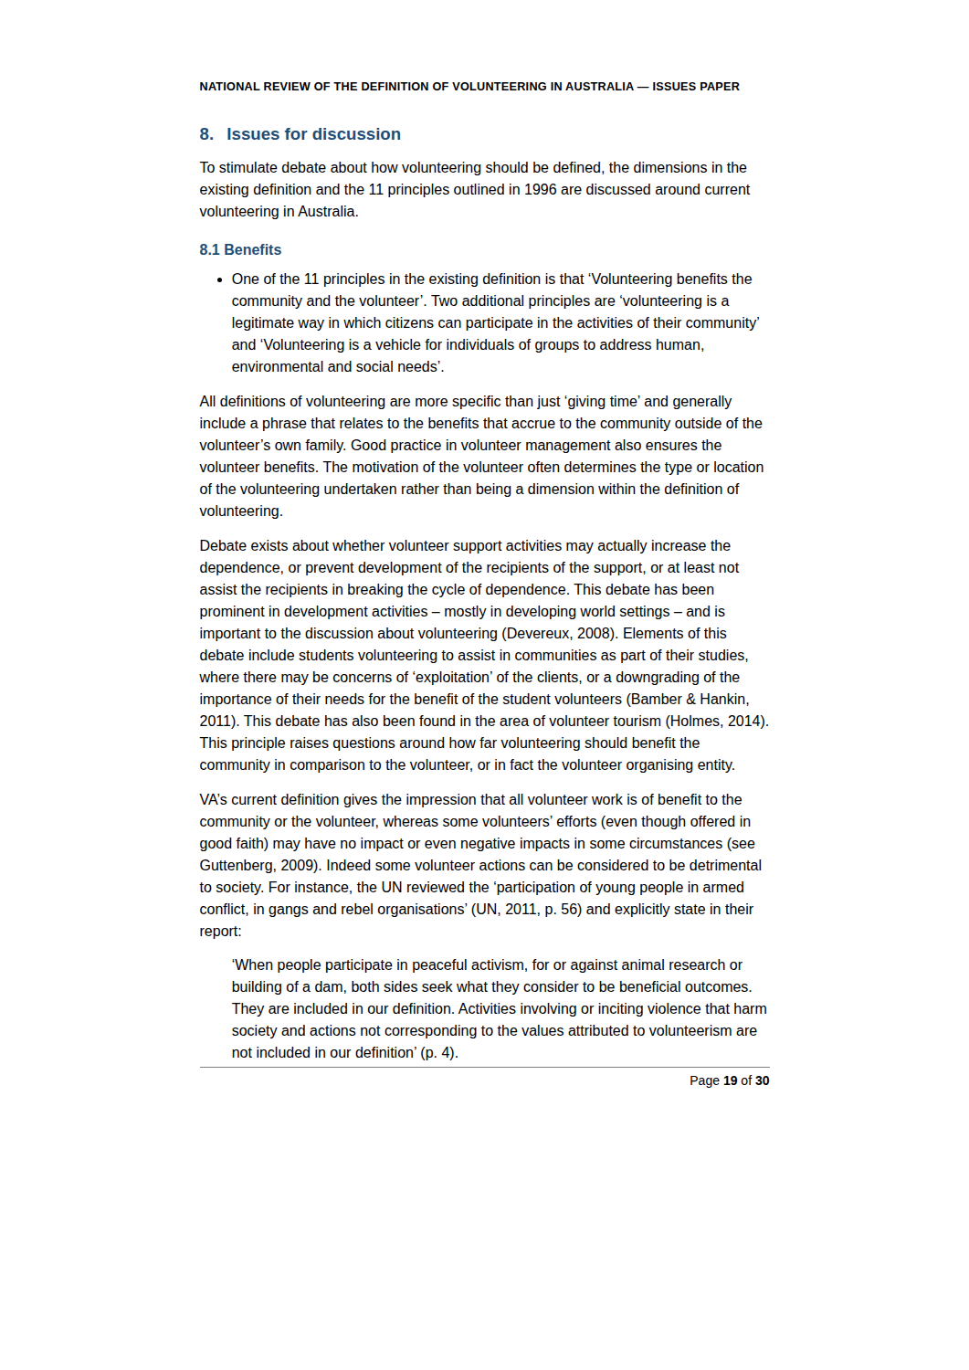NATIONAL REVIEW OF THE DEFINITION OF VOLUNTEERING IN AUSTRALIA — ISSUES PAPER
8. Issues for discussion
To stimulate debate about how volunteering should be defined, the dimensions in the existing definition and the 11 principles outlined in 1996 are discussed around current volunteering in Australia.
8.1 Benefits
One of the 11 principles in the existing definition is that ‘Volunteering benefits the community and the volunteer’. Two additional principles are ‘volunteering is a legitimate way in which citizens can participate in the activities of their community’ and ‘Volunteering is a vehicle for individuals of groups to address human, environmental and social needs’.
All definitions of volunteering are more specific than just ‘giving time’ and generally include a phrase that relates to the benefits that accrue to the community outside of the volunteer’s own family. Good practice in volunteer management also ensures the volunteer benefits. The motivation of the volunteer often determines the type or location of the volunteering undertaken rather than being a dimension within the definition of volunteering.
Debate exists about whether volunteer support activities may actually increase the dependence, or prevent development of the recipients of the support, or at least not assist the recipients in breaking the cycle of dependence. This debate has been prominent in development activities – mostly in developing world settings – and is important to the discussion about volunteering (Devereux, 2008). Elements of this debate include students volunteering to assist in communities as part of their studies, where there may be concerns of ‘exploitation’ of the clients, or a downgrading of the importance of their needs for the benefit of the student volunteers (Bamber & Hankin, 2011). This debate has also been found in the area of volunteer tourism (Holmes, 2014). This principle raises questions around how far volunteering should benefit the community in comparison to the volunteer, or in fact the volunteer organising entity.
VA’s current definition gives the impression that all volunteer work is of benefit to the community or the volunteer, whereas some volunteers’ efforts (even though offered in good faith) may have no impact or even negative impacts in some circumstances (see Guttenberg, 2009). Indeed some volunteer actions can be considered to be detrimental to society. For instance, the UN reviewed the ‘participation of young people in armed conflict, in gangs and rebel organisations’ (UN, 2011, p. 56) and explicitly state in their report:
‘When people participate in peaceful activism, for or against animal research or building of a dam, both sides seek what they consider to be beneficial outcomes. They are included in our definition. Activities involving or inciting violence that harm society and actions not corresponding to the values attributed to volunteerism are not included in our definition’ (p. 4).
Page 19 of 30